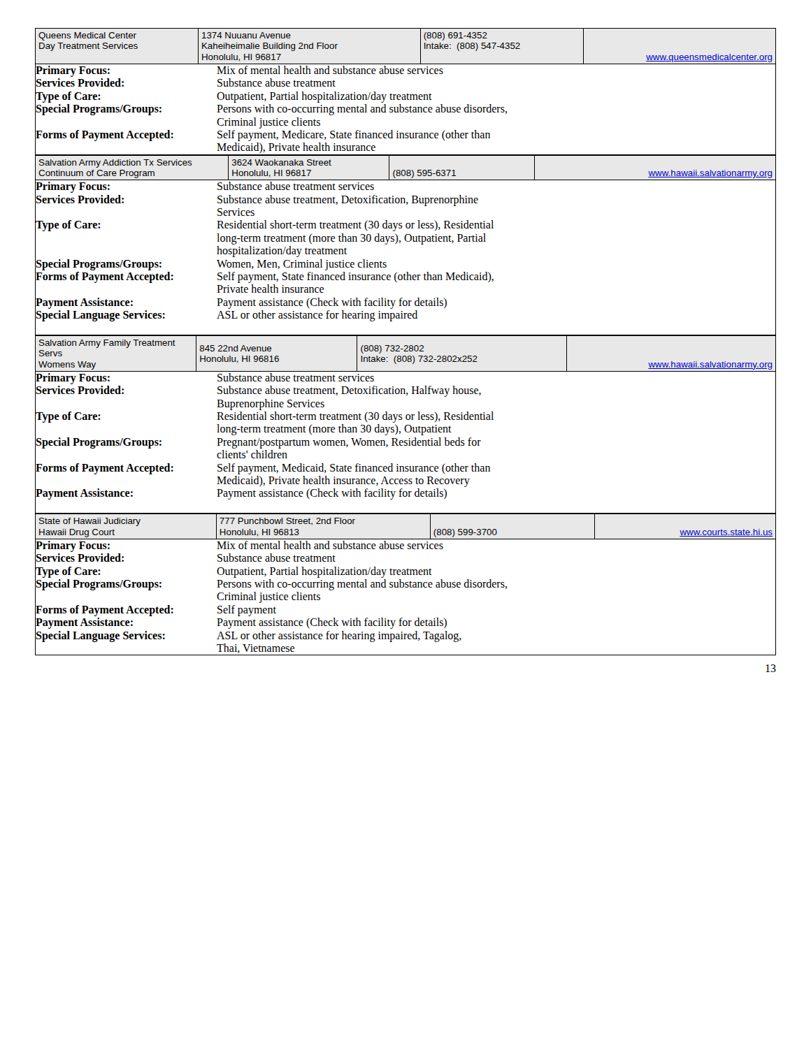| Queens Medical Center Day Treatment Services | 1374 Nuuanu Avenue Kaheiheimalie Building 2nd Floor Honolulu, HI 96817 | (808) 691-4352 Intake: (808) 547-4352 | www.queensmedicalcenter.org |
| Primary Focus: | Mix of mental health and substance abuse services |
| Services Provided: | Substance abuse treatment |
| Type of Care: | Outpatient, Partial hospitalization/day treatment |
| Special Programs/Groups: | Persons with co-occurring mental and substance abuse disorders, Criminal justice clients |
| Forms of Payment Accepted: | Self payment, Medicare, State financed insurance (other than Medicaid), Private health insurance |
| Salvation Army Addiction Tx Services Continuum of Care Program | 3624 Waokanaka Street Honolulu, HI 96817 | (808) 595-6371 | www.hawaii.salvationarmy.org |
| Primary Focus: | Substance abuse treatment services |
| Services Provided: | Substance abuse treatment, Detoxification, Buprenorphine Services |
| Type of Care: | Residential short-term treatment (30 days or less), Residential long-term treatment (more than 30 days), Outpatient, Partial hospitalization/day treatment |
| Special Programs/Groups: | Women, Men, Criminal justice clients |
| Forms of Payment Accepted: | Self payment, State financed insurance (other than Medicaid), Private health insurance |
| Payment Assistance: | Payment assistance (Check with facility for details) |
| Special Language Services: | ASL or other assistance for hearing impaired |
| Salvation Army Family Treatment Servs Womens Way | 845 22nd Avenue Honolulu, HI 96816 | (808) 732-2802 Intake: (808) 732-2802x252 | www.hawaii.salvationarmy.org |
| Primary Focus: | Substance abuse treatment services |
| Services Provided: | Substance abuse treatment, Detoxification, Halfway house, Buprenorphine Services |
| Type of Care: | Residential short-term treatment (30 days or less), Residential long-term treatment (more than 30 days), Outpatient |
| Special Programs/Groups: | Pregnant/postpartum women, Women, Residential beds for clients' children |
| Forms of Payment Accepted: | Self payment, Medicaid, State financed insurance (other than Medicaid), Private health insurance, Access to Recovery |
| Payment Assistance: | Payment assistance (Check with facility for details) |
| State of Hawaii Judiciary Hawaii Drug Court | 777 Punchbowl Street, 2nd Floor Honolulu, HI 96813 | (808) 599-3700 | www.courts.state.hi.us |
| Primary Focus: | Mix of mental health and substance abuse services |
| Services Provided: | Substance abuse treatment |
| Type of Care: | Outpatient, Partial hospitalization/day treatment |
| Special Programs/Groups: | Persons with co-occurring mental and substance abuse disorders, Criminal justice clients |
| Forms of Payment Accepted: | Self payment |
| Payment Assistance: | Payment assistance (Check with facility for details) |
| Special Language Services: | ASL or other assistance for hearing impaired, Tagalog, Thai, Vietnamese |
13